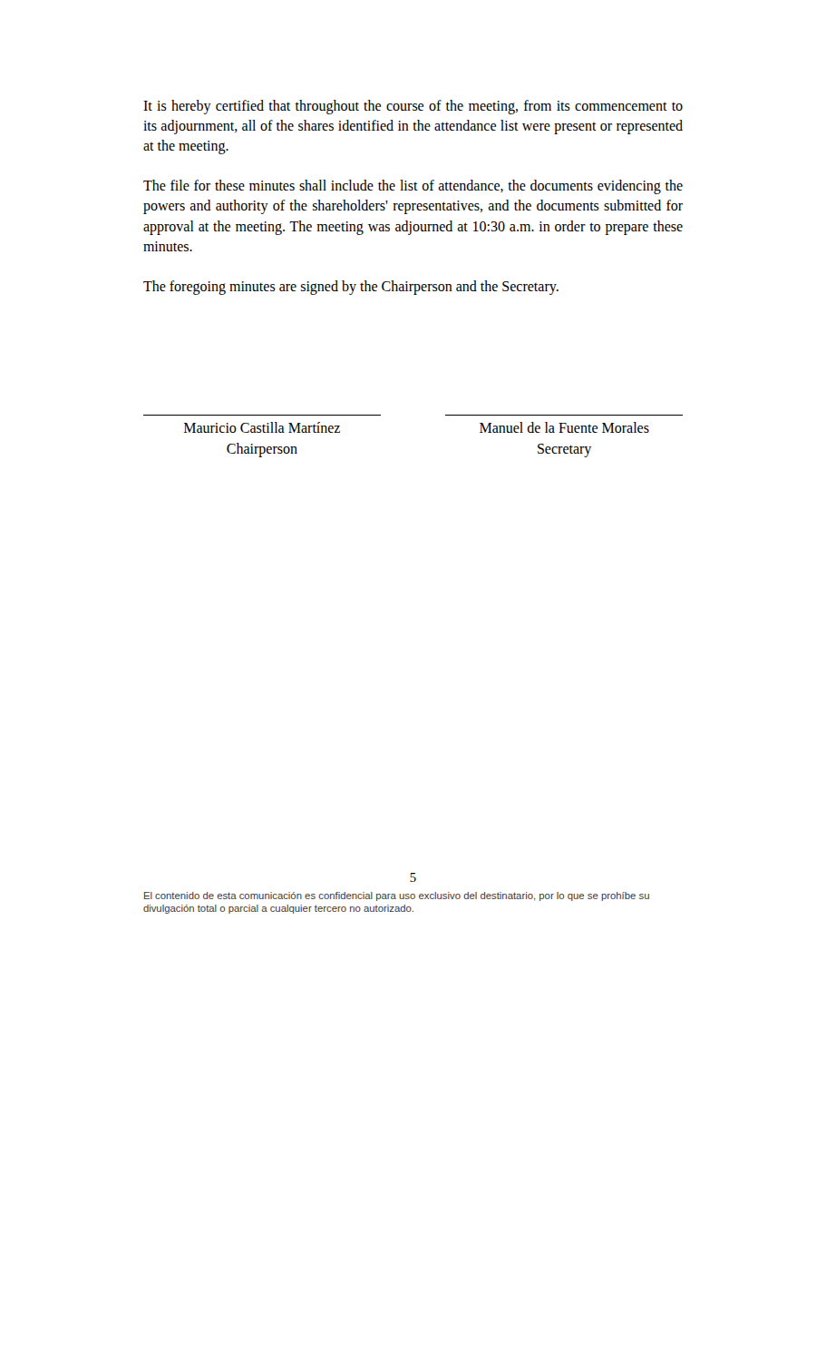It is hereby certified that throughout the course of the meeting, from its commencement to its adjournment, all of the shares identified in the attendance list were present or represented at the meeting.
The file for these minutes shall include the list of attendance, the documents evidencing the powers and authority of the shareholders' representatives, and the documents submitted for approval at the meeting. The meeting was adjourned at 10:30 a.m. in order to prepare these minutes.
The foregoing minutes are signed by the Chairperson and the Secretary.
Mauricio Castilla Martínez
Chairperson
Manuel de la Fuente Morales
Secretary
5
El contenido de esta comunicación es confidencial para uso exclusivo del destinatario, por lo que se prohíbe su divulgación total o parcial a cualquier tercero no autorizado.